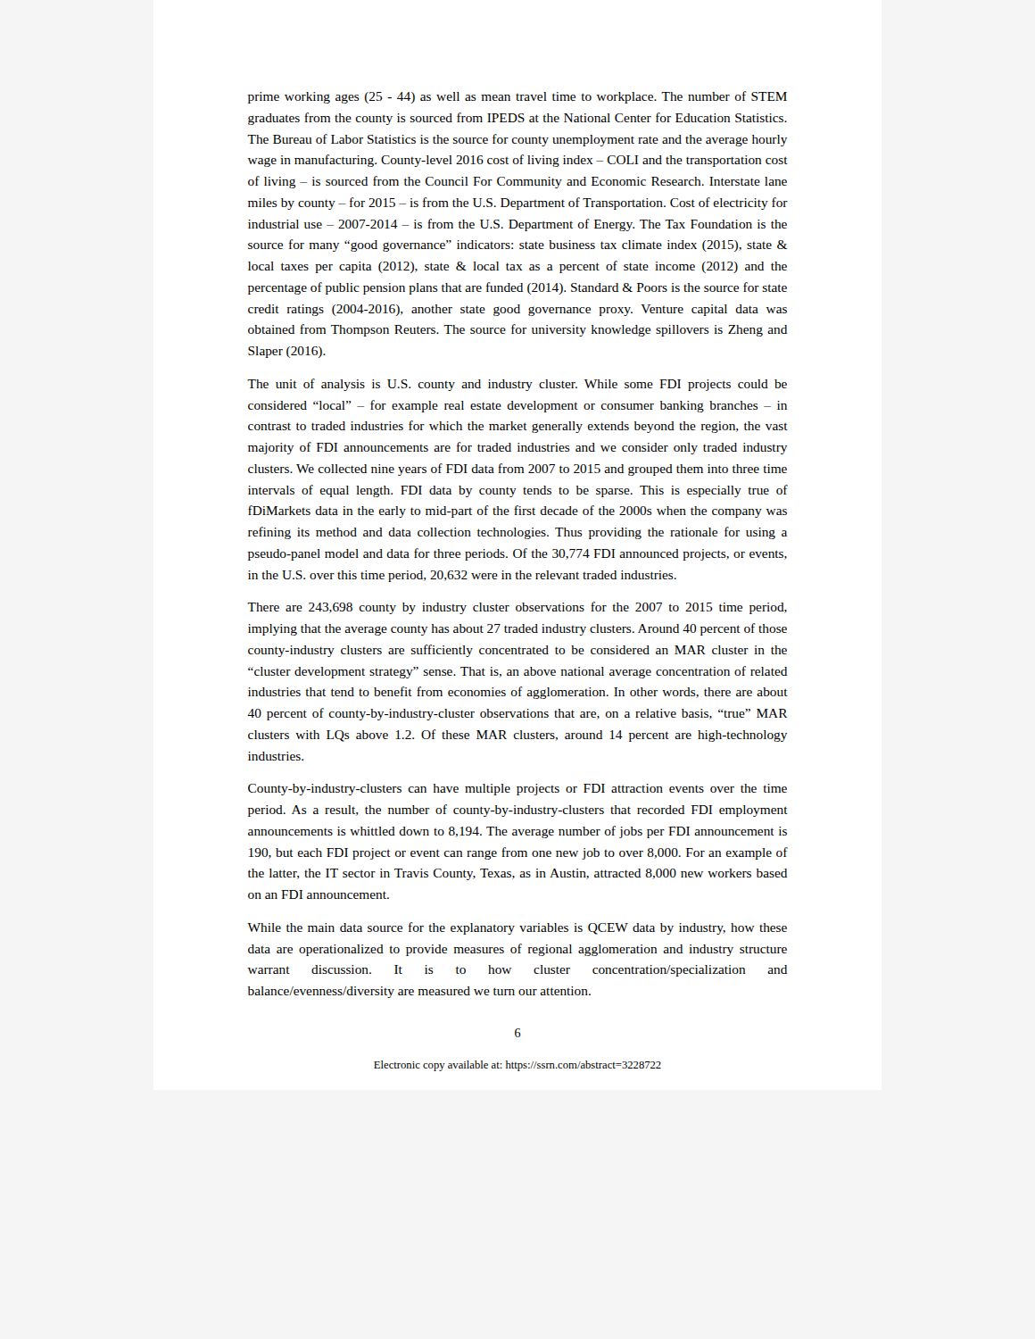prime working ages (25 - 44) as well as mean travel time to workplace. The number of STEM graduates from the county is sourced from IPEDS at the National Center for Education Statistics. The Bureau of Labor Statistics is the source for county unemployment rate and the average hourly wage in manufacturing. County-level 2016 cost of living index – COLI and the transportation cost of living – is sourced from the Council For Community and Economic Research. Interstate lane miles by county – for 2015 – is from the U.S. Department of Transportation. Cost of electricity for industrial use – 2007-2014 – is from the U.S. Department of Energy. The Tax Foundation is the source for many “good governance” indicators: state business tax climate index (2015), state & local taxes per capita (2012), state & local tax as a percent of state income (2012) and the percentage of public pension plans that are funded (2014). Standard & Poors is the source for state credit ratings (2004-2016), another state good governance proxy. Venture capital data was obtained from Thompson Reuters. The source for university knowledge spillovers is Zheng and Slaper (2016).
The unit of analysis is U.S. county and industry cluster. While some FDI projects could be considered “local” – for example real estate development or consumer banking branches – in contrast to traded industries for which the market generally extends beyond the region, the vast majority of FDI announcements are for traded industries and we consider only traded industry clusters. We collected nine years of FDI data from 2007 to 2015 and grouped them into three time intervals of equal length. FDI data by county tends to be sparse. This is especially true of fDiMarkets data in the early to mid-part of the first decade of the 2000s when the company was refining its method and data collection technologies. Thus providing the rationale for using a pseudo-panel model and data for three periods. Of the 30,774 FDI announced projects, or events, in the U.S. over this time period, 20,632 were in the relevant traded industries.
There are 243,698 county by industry cluster observations for the 2007 to 2015 time period, implying that the average county has about 27 traded industry clusters. Around 40 percent of those county-industry clusters are sufficiently concentrated to be considered an MAR cluster in the “cluster development strategy” sense. That is, an above national average concentration of related industries that tend to benefit from economies of agglomeration. In other words, there are about 40 percent of county-by-industry-cluster observations that are, on a relative basis, “true” MAR clusters with LQs above 1.2. Of these MAR clusters, around 14 percent are high-technology industries.
County-by-industry-clusters can have multiple projects or FDI attraction events over the time period. As a result, the number of county-by-industry-clusters that recorded FDI employment announcements is whittled down to 8,194. The average number of jobs per FDI announcement is 190, but each FDI project or event can range from one new job to over 8,000. For an example of the latter, the IT sector in Travis County, Texas, as in Austin, attracted 8,000 new workers based on an FDI announcement.
While the main data source for the explanatory variables is QCEW data by industry, how these data are operationalized to provide measures of regional agglomeration and industry structure warrant discussion. It is to how cluster concentration/specialization and balance/evenness/diversity are measured we turn our attention.
6
Electronic copy available at: https://ssrn.com/abstract=3228722